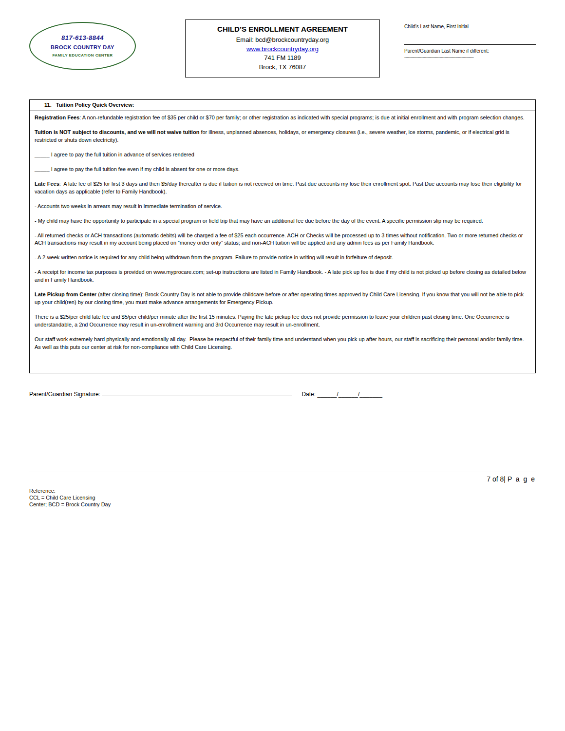817-613-8844
BROCK COUNTRY DAY
FAMILY EDUCATION CENTER
CHILD’S ENROLLMENT AGREEMENT
Email: bcd@brockcountryday.org
www.brockcountryday.org
741 FM 1189
Brock, TX 76087
Child’s Last Name, First Initial
Parent/Guardian Last Name if different:
---------------------------------------------------------
11. Tuition Policy Quick Overview:
Registration Fees: A non-refundable registration fee of $35 per child or $70 per family; or other registration as indicated with special programs; is due at initial enrollment and with program selection changes.
Tuition is NOT subject to discounts, and we will not waive tuition for illness, unplanned absences, holidays, or emergency closures (i.e., severe weather, ice storms, pandemic, or if electrical grid is restricted or shuts down electricity).
_____ I agree to pay the full tuition in advance of services rendered
_____ I agree to pay the full tuition fee even if my child is absent for one or more days.
Late Fees: A late fee of $25 for first 3 days and then $5/day thereafter is due if tuition is not received on time. Past due accounts my lose their enrollment spot. Past Due accounts may lose their eligibility for vacation days as applicable (refer to Family Handbook).
- Accounts two weeks in arrears may result in immediate termination of service.
- My child may have the opportunity to participate in a special program or field trip that may have an additional fee due before the day of the event. A specific permission slip may be required.
- All returned checks or ACH transactions (automatic debits) will be charged a fee of $25 each occurrence. ACH or Checks will be processed up to 3 times without notification. Two or more returned checks or ACH transactions may result in my account being placed on “money order only” status; and non-ACH tuition will be applied and any admin fees as per Family Handbook.
- A 2-week written notice is required for any child being withdrawn from the program. Failure to provide notice in writing will result in forfeiture of deposit.
- A receipt for income tax purposes is provided on www.myprocare.com; set-up instructions are listed in Family Handbook. - A late pick up fee is due if my child is not picked up before closing as detailed below and in Family Handbook.
Late Pickup from Center (after closing time): Brock Country Day is not able to provide childcare before or after operating times approved by Child Care Licensing. If you know that you will not be able to pick up your child(ren) by our closing time, you must make advance arrangements for Emergency Pickup.
There is a $25/per child late fee and $5/per child/per minute after the first 15 minutes. Paying the late pickup fee does not provide permission to leave your children past closing time. One Occurrence is understandable, a 2nd Occurrence may result in un-enrollment warning and 3rd Occurrence may result in un-enrollment.
Our staff work extremely hard physically and emotionally all day. Please be respectful of their family time and understand when you pick up after hours, our staff is sacrificing their personal and/or family time. As well as this puts our center at risk for non-compliance with Child Care Licensing.
Parent/Guardian Signature: Date: ______/______/_______
7 of 8| P a g e
Reference:
CCL = Child Care Licensing
Center; BCD = Brock Country Day